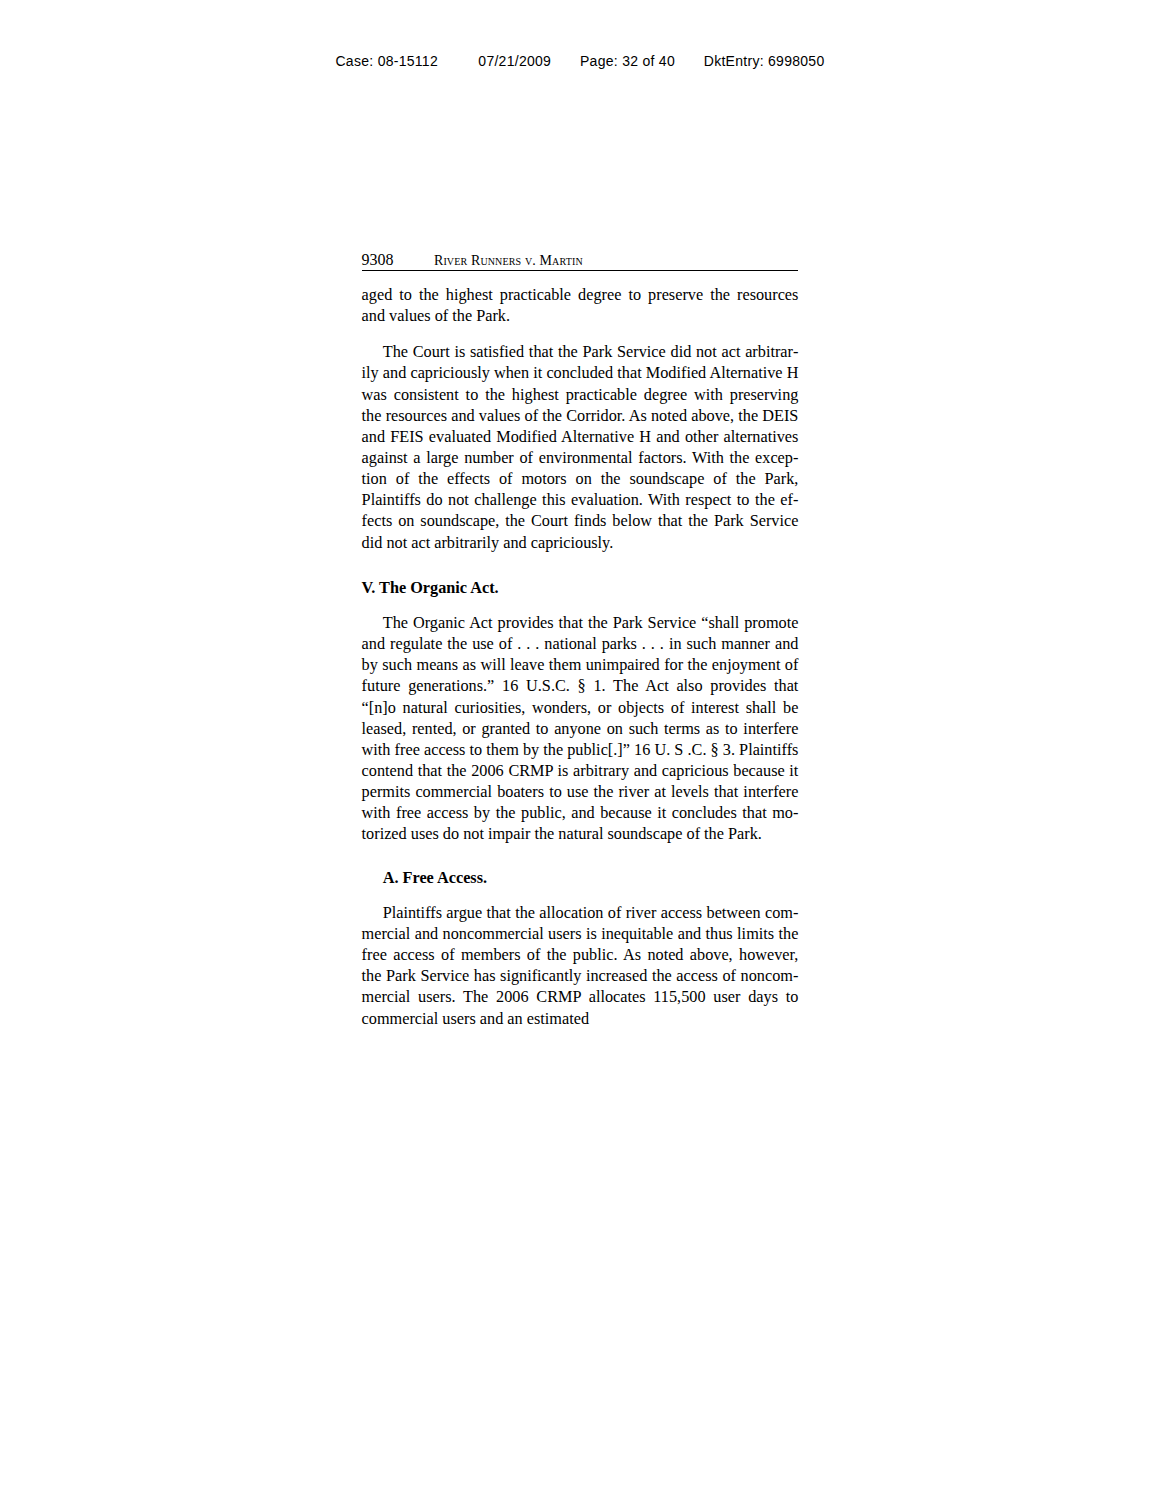Case: 08-15112 07/21/2009 Page: 32 of 40 DktEntry: 6998050
9308
River Runners v. Martin
aged to the highest practicable degree to preserve the resources and values of the Park.
The Court is satisfied that the Park Service did not act arbitrarily and capriciously when it concluded that Modified Alternative H was consistent to the highest practicable degree with preserving the resources and values of the Corridor. As noted above, the DEIS and FEIS evaluated Modified Alternative H and other alternatives against a large number of environmental factors. With the exception of the effects of motors on the soundscape of the Park, Plaintiffs do not challenge this evaluation. With respect to the effects on soundscape, the Court finds below that the Park Service did not act arbitrarily and capriciously.
V. The Organic Act.
The Organic Act provides that the Park Service “shall promote and regulate the use of . . . national parks . . . in such manner and by such means as will leave them unimpaired for the enjoyment of future generations.” 16 U.S.C. § 1. The Act also provides that “[n]o natural curiosities, wonders, or objects of interest shall be leased, rented, or granted to anyone on such terms as to interfere with free access to them by the public[.]” 16 U. S .C. § 3. Plaintiffs contend that the 2006 CRMP is arbitrary and capricious because it permits commercial boaters to use the river at levels that interfere with free access by the public, and because it concludes that motorized uses do not impair the natural soundscape of the Park.
A. Free Access.
Plaintiffs argue that the allocation of river access between commercial and noncommercial users is inequitable and thus limits the free access of members of the public. As noted above, however, the Park Service has significantly increased the access of noncommercial users. The 2006 CRMP allocates 115,500 user days to commercial users and an estimated